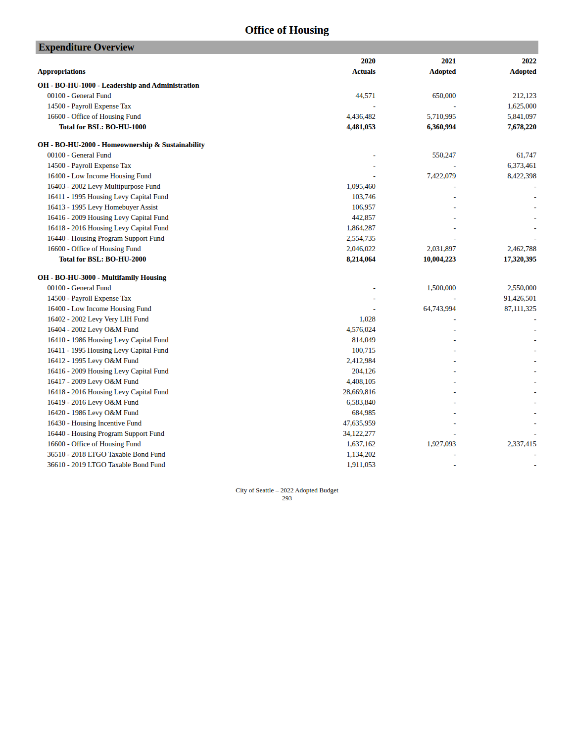Office of Housing
Expenditure Overview
| | 2020 | 2021 | 2022 |
| --- | --- | --- | --- |
| Appropriations | Actuals | Adopted | Adopted |
| OH - BO-HU-1000 - Leadership and Administration |
| 00100 - General Fund | 44,571 | 650,000 | 212,123 |
| 14500 - Payroll Expense Tax | - | - | 1,625,000 |
| 16600 - Office of Housing Fund | 4,436,482 | 5,710,995 | 5,841,097 |
| Total for BSL: BO-HU-1000 | 4,481,053 | 6,360,994 | 7,678,220 |
| OH - BO-HU-2000 - Homeownership & Sustainability |
| 00100 - General Fund | - | 550,247 | 61,747 |
| 14500 - Payroll Expense Tax | - | - | 6,373,461 |
| 16400 - Low Income Housing Fund | - | 7,422,079 | 8,422,398 |
| 16403 - 2002 Levy Multipurpose Fund | 1,095,460 | - | - |
| 16411 - 1995 Housing Levy Capital Fund | 103,746 | - | - |
| 16413 - 1995 Levy Homebuyer Assist | 106,957 | - | - |
| 16416 - 2009 Housing Levy Capital Fund | 442,857 | - | - |
| 16418 - 2016 Housing Levy Capital Fund | 1,864,287 | - | - |
| 16440 - Housing Program Support Fund | 2,554,735 | - | - |
| 16600 - Office of Housing Fund | 2,046,022 | 2,031,897 | 2,462,788 |
| Total for BSL: BO-HU-2000 | 8,214,064 | 10,004,223 | 17,320,395 |
| OH - BO-HU-3000 - Multifamily Housing |
| 00100 - General Fund | - | 1,500,000 | 2,550,000 |
| 14500 - Payroll Expense Tax | - | - | 91,426,501 |
| 16400 - Low Income Housing Fund | - | 64,743,994 | 87,111,325 |
| 16402 - 2002 Levy Very LIH Fund | 1,028 | - | - |
| 16404 - 2002 Levy O&M Fund | 4,576,024 | - | - |
| 16410 - 1986 Housing Levy Capital Fund | 814,049 | - | - |
| 16411 - 1995 Housing Levy Capital Fund | 100,715 | - | - |
| 16412 - 1995 Levy O&M Fund | 2,412,984 | - | - |
| 16416 - 2009 Housing Levy Capital Fund | 204,126 | - | - |
| 16417 - 2009 Levy O&M Fund | 4,408,105 | - | - |
| 16418 - 2016 Housing Levy Capital Fund | 28,669,816 | - | - |
| 16419 - 2016 Levy O&M Fund | 6,583,840 | - | - |
| 16420 - 1986 Levy O&M Fund | 684,985 | - | - |
| 16430 - Housing Incentive Fund | 47,635,959 | - | - |
| 16440 - Housing Program Support Fund | 34,122,277 | - | - |
| 16600 - Office of Housing Fund | 1,637,162 | 1,927,093 | 2,337,415 |
| 36510 - 2018 LTGO Taxable Bond Fund | 1,134,202 | - | - |
| 36610 - 2019 LTGO Taxable Bond Fund | 1,911,053 | - | - |
City of Seattle – 2022 Adopted Budget
293